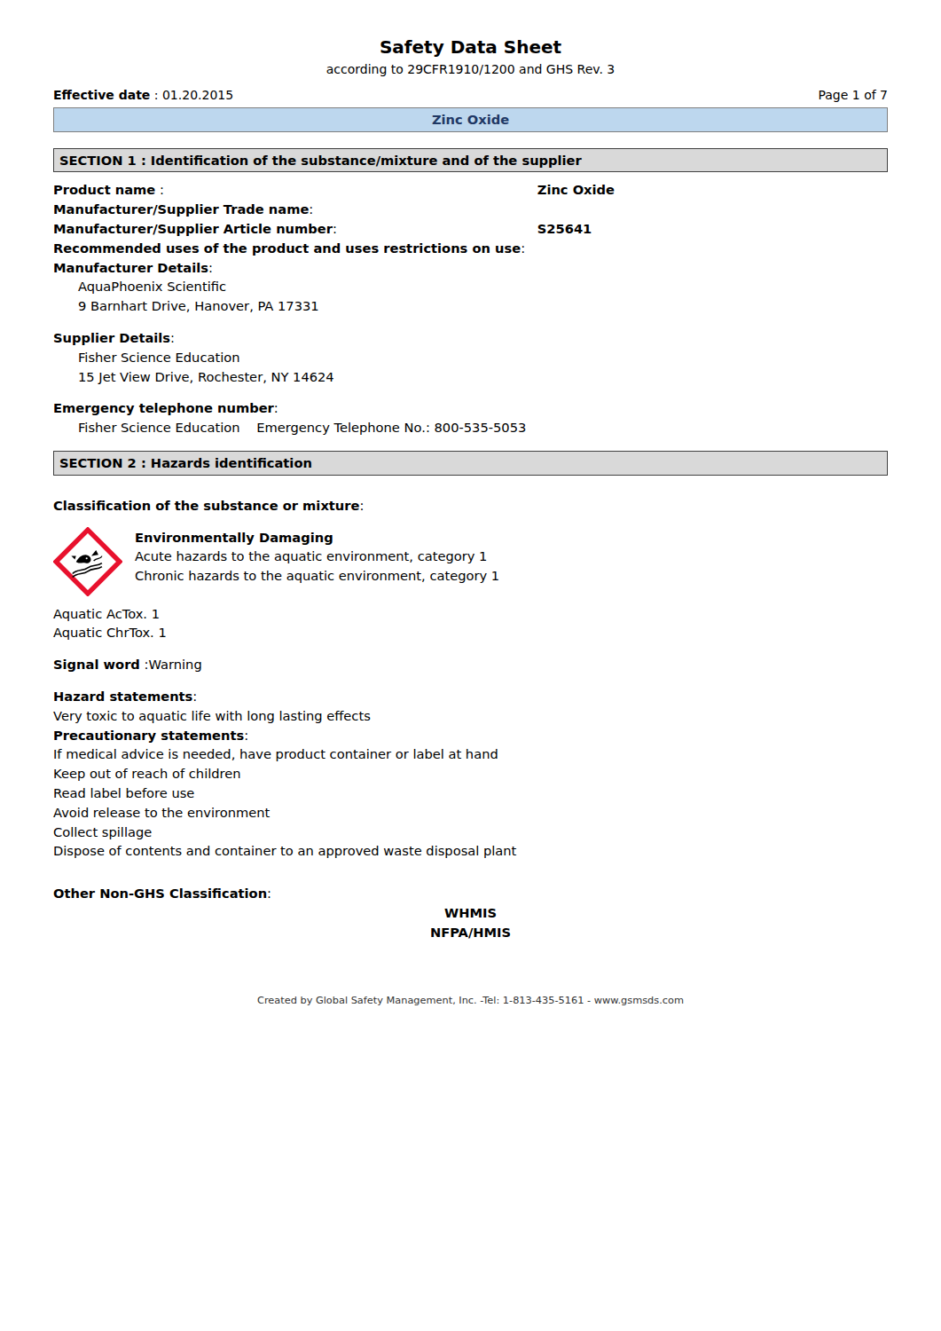Safety Data Sheet
according to 29CFR1910/1200 and GHS Rev. 3
Effective date : 01.20.2015
Page 1 of 7
Zinc Oxide
SECTION 1 : Identification of the substance/mixture and of the supplier
Product name :
Zinc Oxide
Manufacturer/Supplier Trade name:
Manufacturer/Supplier Article number:
S25641
Recommended uses of the product and uses restrictions on use:
Manufacturer Details:
AquaPhoenix Scientific
9 Barnhart Drive, Hanover, PA 17331
Supplier Details:
Fisher Science Education
15 Jet View Drive, Rochester, NY 14624
Emergency telephone number:
Fisher Science Education Emergency Telephone No.: 800-535-5053
SECTION 2 : Hazards identification
Classification of the substance or mixture:
Environmentally Damaging
Acute hazards to the aquatic environment, category 1
Chronic hazards to the aquatic environment, category 1
Aquatic AcTox. 1
Aquatic ChrTox. 1
Signal word :Warning
Hazard statements:
Very toxic to aquatic life with long lasting effects
Precautionary statements:
If medical advice is needed, have product container or label at hand
Keep out of reach of children
Read label before use
Avoid release to the environment
Collect spillage
Dispose of contents and container to an approved waste disposal plant
Other Non-GHS Classification:
WHMIS
NFPA/HMIS
Created by Global Safety Management, Inc. -Tel: 1-813-435-5161 - www.gsmsds.com